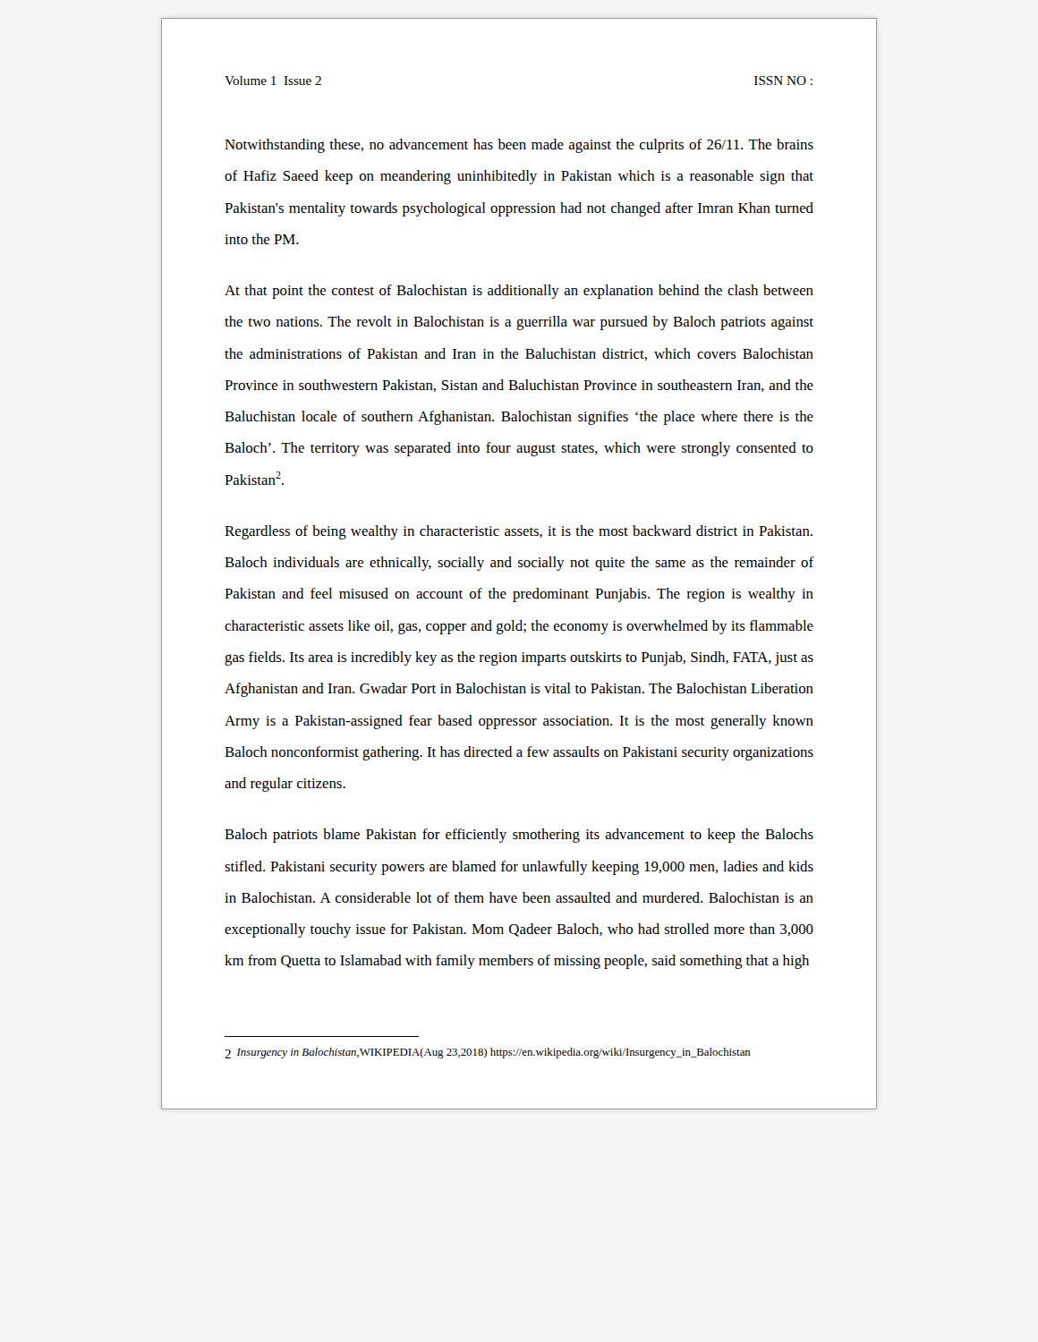Volume 1 Issue 2 ISSN NO :
Notwithstanding these, no advancement has been made against the culprits of 26/11. The brains of Hafiz Saeed keep on meandering uninhibitedly in Pakistan which is a reasonable sign that Pakistan's mentality towards psychological oppression had not changed after Imran Khan turned into the PM.
At that point the contest of Balochistan is additionally an explanation behind the clash between the two nations. The revolt in Balochistan is a guerrilla war pursued by Baloch patriots against the administrations of Pakistan and Iran in the Baluchistan district, which covers Balochistan Province in southwestern Pakistan, Sistan and Baluchistan Province in southeastern Iran, and the Baluchistan locale of southern Afghanistan. Balochistan signifies ‘the place where there is the Baloch’. The territory was separated into four august states, which were strongly consented to Pakistan2.
Regardless of being wealthy in characteristic assets, it is the most backward district in Pakistan. Baloch individuals are ethnically, socially and socially not quite the same as the remainder of Pakistan and feel misused on account of the predominant Punjabis. The region is wealthy in characteristic assets like oil, gas, copper and gold; the economy is overwhelmed by its flammable gas fields. Its area is incredibly key as the region imparts outskirts to Punjab, Sindh, FATA, just as Afghanistan and Iran. Gwadar Port in Balochistan is vital to Pakistan. The Balochistan Liberation Army is a Pakistan-assigned fear based oppressor association. It is the most generally known Baloch nonconformist gathering. It has directed a few assaults on Pakistani security organizations and regular citizens.
Baloch patriots blame Pakistan for efficiently smothering its advancement to keep the Balochs stifled. Pakistani security powers are blamed for unlawfully keeping 19,000 men, ladies and kids in Balochistan. A considerable lot of them have been assaulted and murdered. Balochistan is an exceptionally touchy issue for Pakistan. Mom Qadeer Baloch, who had strolled more than 3,000 km from Quetta to Islamabad with family members of missing people, said something that a high
2 Insurgency in Balochistan, WIKIPEDIA(Aug 23,2018) https://en.wikipedia.org/wiki/Insurgency_in_Balochistan